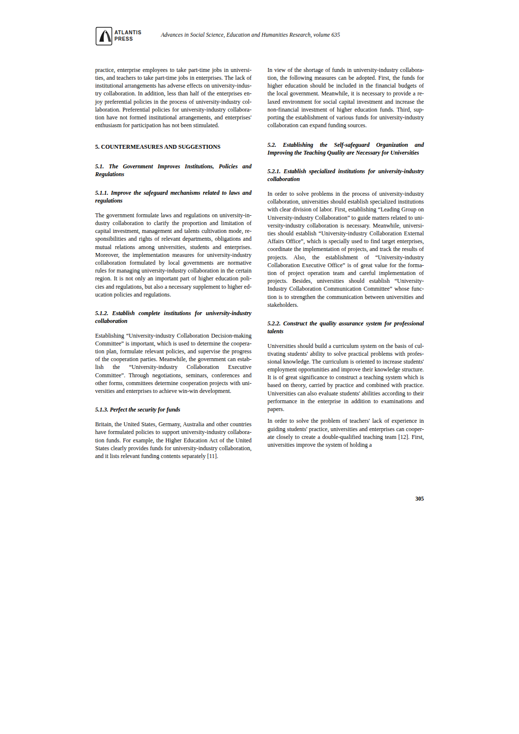ATLANTIS PRESS
Advances in Social Science, Education and Humanities Research, volume 635
practice, enterprise employees to take part-time jobs in universities, and teachers to take part-time jobs in enterprises. The lack of institutional arrangements has adverse effects on university-industry collaboration. In addition, less than half of the enterprises enjoy preferential policies in the process of university-industry collaboration. Preferential policies for university-industry collaboration have not formed institutional arrangements, and enterprises' enthusiasm for participation has not been stimulated.
5. COUNTERMEASURES AND SUGGESTIONS
5.1. The Government Improves Institutions, Policies and Regulations
5.1.1. Improve the safeguard mechanisms related to laws and regulations
The government formulate laws and regulations on university-industry collaboration to clarify the proportion and limitation of capital investment, management and talents cultivation mode, responsibilities and rights of relevant departments, obligations and mutual relations among universities, students and enterprises. Moreover, the implementation measures for university-industry collaboration formulated by local governments are normative rules for managing university-industry collaboration in the certain region. It is not only an important part of higher education policies and regulations, but also a necessary supplement to higher education policies and regulations.
5.1.2. Establish complete institutions for university-industry collaboration
Establishing “University-industry Collaboration Decision-making Committee” is important, which is used to determine the cooperation plan, formulate relevant policies, and supervise the progress of the cooperation parties. Meanwhile, the government can establish the “University-industry Collaboration Executive Committee”. Through negotiations, seminars, conferences and other forms, committees determine cooperation projects with universities and enterprises to achieve win-win development.
5.1.3. Perfect the security for funds
Britain, the United States, Germany, Australia and other countries have formulated policies to support university-industry collaboration funds. For example, the Higher Education Act of the United States clearly provides funds for university-industry collaboration, and it lists relevant funding contents separately [11].
In view of the shortage of funds in university-industry collaboration, the following measures can be adopted. First, the funds for higher education should be included in the financial budgets of the local government. Meanwhile, it is necessary to provide a relaxed environment for social capital investment and increase the non-financial investment of higher education funds. Third, supporting the establishment of various funds for university-industry collaboration can expand funding sources.
5.2. Establishing the Self-safeguard Organization and Improving the Teaching Quality are Necessary for Universities
5.2.1. Establish specialized institutions for university-industry collaboration
In order to solve problems in the process of university-industry collaboration, universities should establish specialized institutions with clear division of labor. First, establishing “Leading Group on University-industry Collaboration” to guide matters related to university-industry collaboration is necessary. Meanwhile, universities should establish “University-industry Collaboration External Affairs Office”, which is specially used to find target enterprises, coordinate the implementation of projects, and track the results of projects. Also, the establishment of “University-industry Collaboration Executive Office” is of great value for the formation of project operation team and careful implementation of projects. Besides, universities should establish “University-Industry Collaboration Communication Committee” whose function is to strengthen the communication between universities and stakeholders.
5.2.2. Construct the quality assurance system for professional talents
Universities should build a curriculum system on the basis of cultivating students' ability to solve practical problems with professional knowledge. The curriculum is oriented to increase students' employment opportunities and improve their knowledge structure. It is of great significance to construct a teaching system which is based on theory, carried by practice and combined with practice. Universities can also evaluate students' abilities according to their performance in the enterprise in addition to examinations and papers.
In order to solve the problem of teachers' lack of experience in guiding students' practice, universities and enterprises can cooperate closely to create a double-qualified teaching team [12]. First, universities improve the system of holding a
305